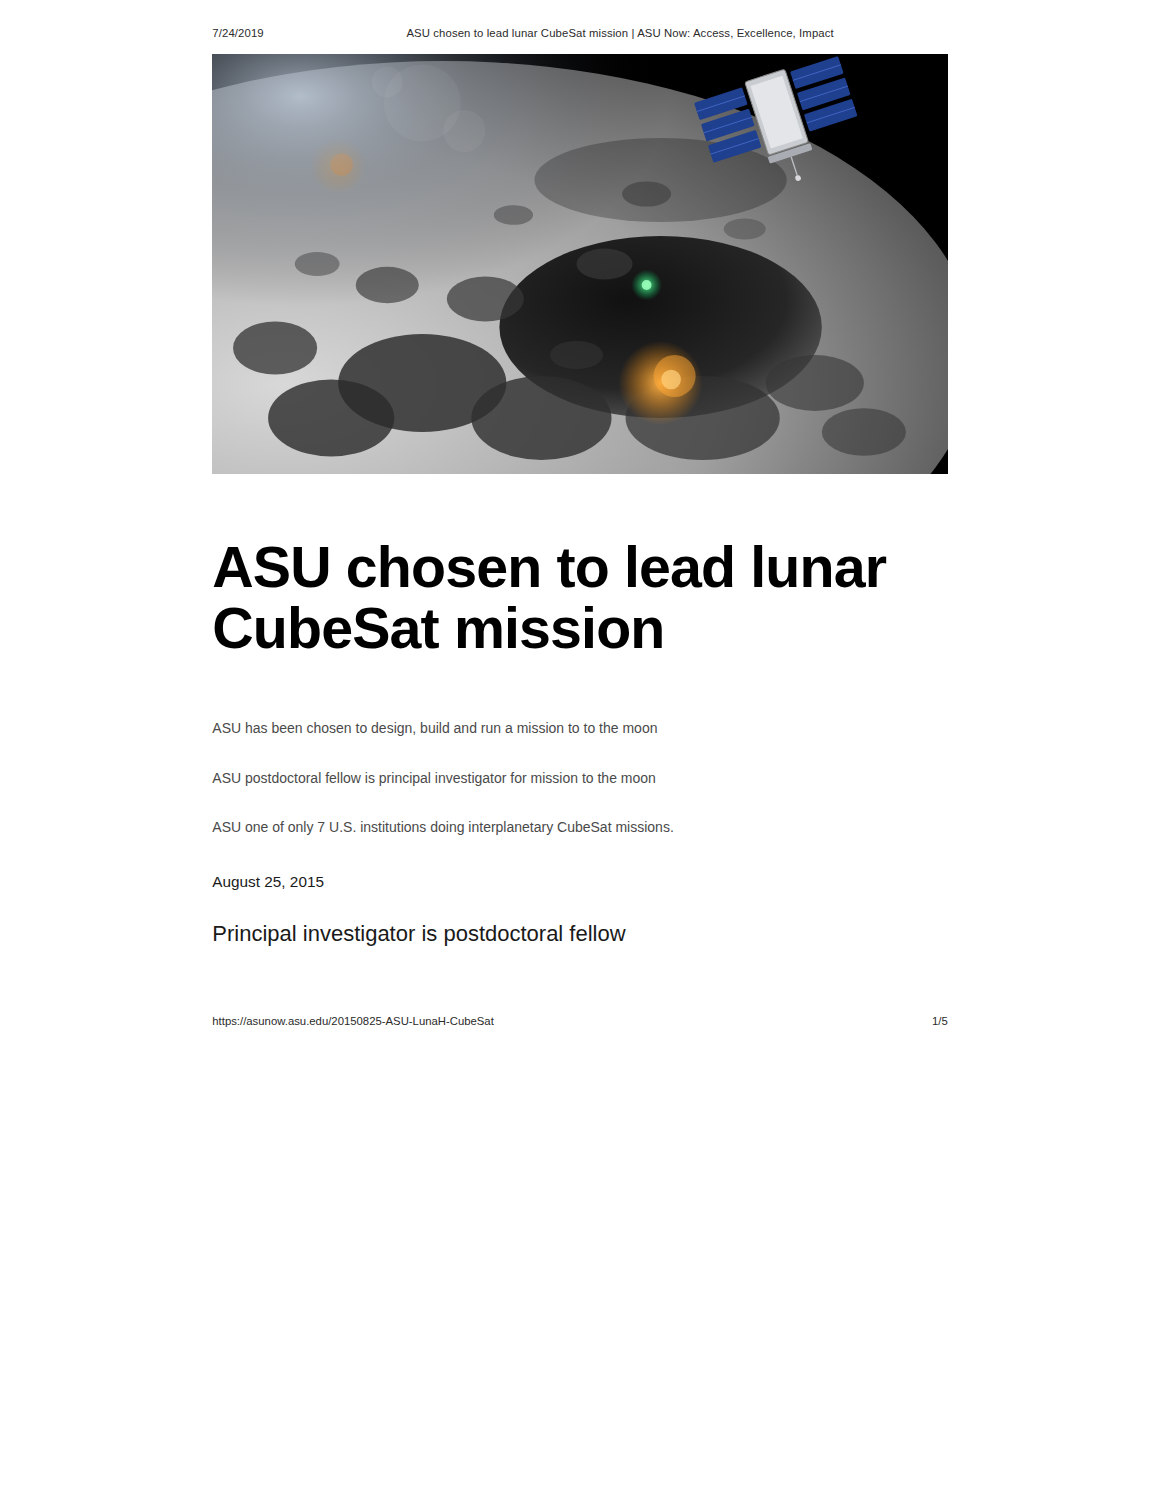7/24/2019 ASU chosen to lead lunar CubeSat mission | ASU Now: Access, Excellence, Impact
ASU chosen to lead lunar CubeSat mission
ASU has been chosen to design, build and run a mission to to the moon
ASU postdoctoral fellow is principal investigator for mission to the moon
ASU one of only 7 U.S. institutions doing interplanetary CubeSat missions.
August 25, 2015
Principal investigator is postdoctoral fellow
https://asunow.asu.edu/20150825-ASU-LunaH-CubeSat 1/5